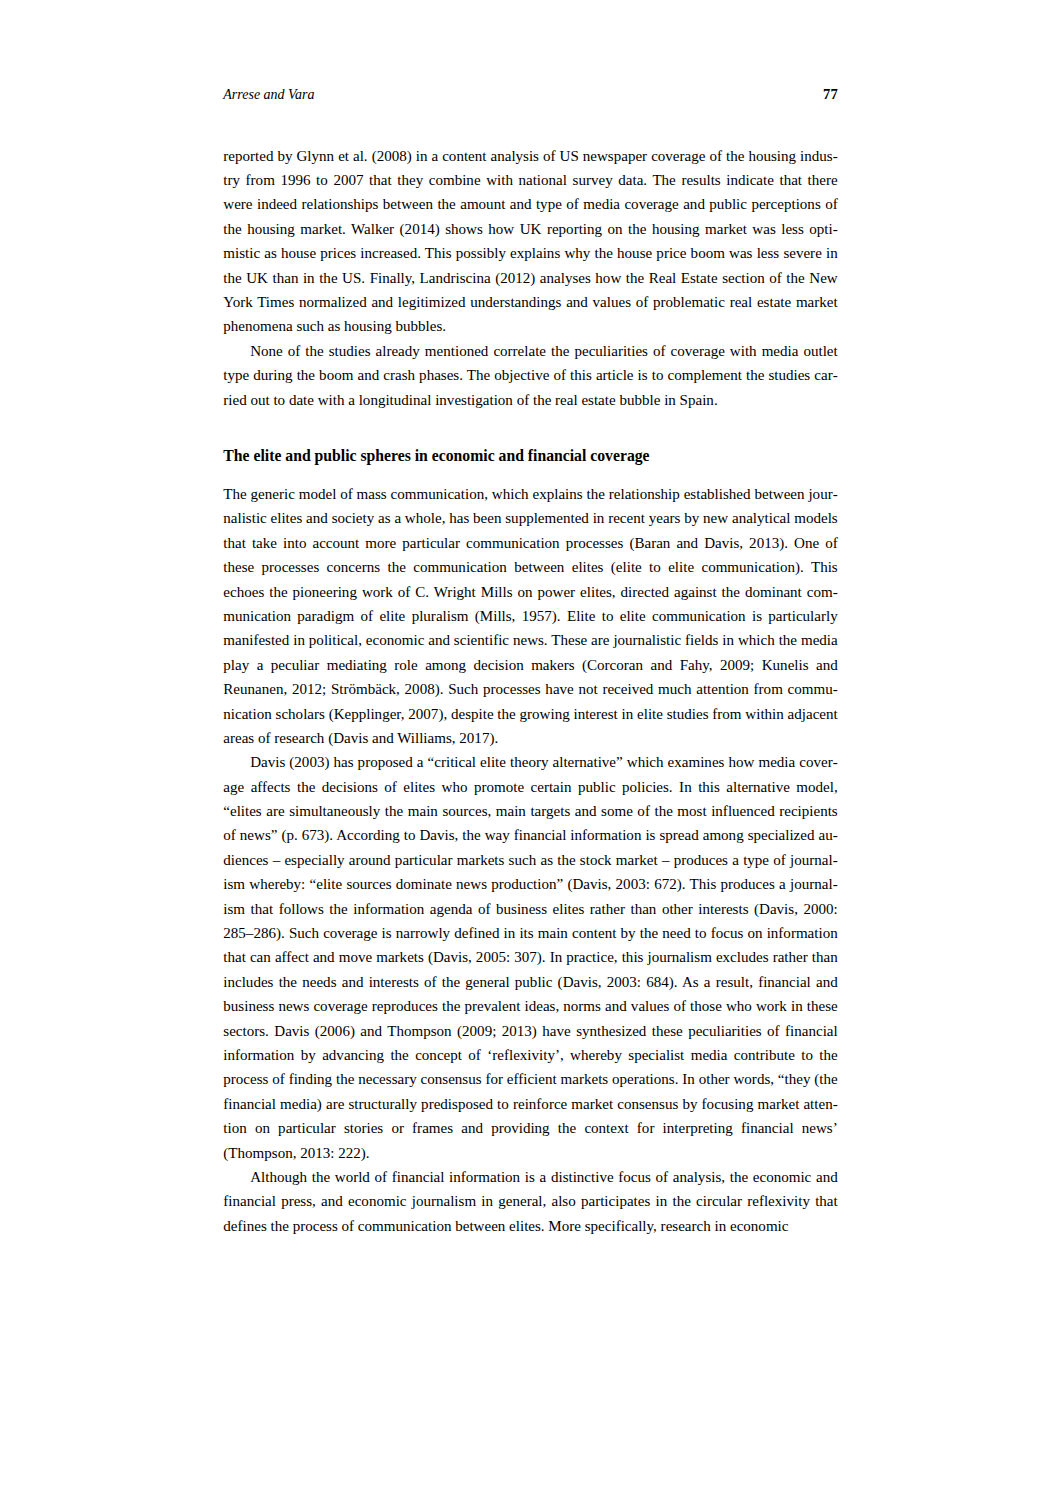Arrese and Vara 77
reported by Glynn et al. (2008) in a content analysis of US newspaper coverage of the housing industry from 1996 to 2007 that they combine with national survey data. The results indicate that there were indeed relationships between the amount and type of media coverage and public perceptions of the housing market. Walker (2014) shows how UK reporting on the housing market was less optimistic as house prices increased. This possibly explains why the house price boom was less severe in the UK than in the US. Finally, Landriscina (2012) analyses how the Real Estate section of the New York Times normalized and legitimized understandings and values of problematic real estate market phenomena such as housing bubbles.
None of the studies already mentioned correlate the peculiarities of coverage with media outlet type during the boom and crash phases. The objective of this article is to complement the studies carried out to date with a longitudinal investigation of the real estate bubble in Spain.
The elite and public spheres in economic and financial coverage
The generic model of mass communication, which explains the relationship established between journalistic elites and society as a whole, has been supplemented in recent years by new analytical models that take into account more particular communication processes (Baran and Davis, 2013). One of these processes concerns the communication between elites (elite to elite communication). This echoes the pioneering work of C. Wright Mills on power elites, directed against the dominant communication paradigm of elite pluralism (Mills, 1957). Elite to elite communication is particularly manifested in political, economic and scientific news. These are journalistic fields in which the media play a peculiar mediating role among decision makers (Corcoran and Fahy, 2009; Kunelis and Reunanen, 2012; Strömbäck, 2008). Such processes have not received much attention from communication scholars (Kepplinger, 2007), despite the growing interest in elite studies from within adjacent areas of research (Davis and Williams, 2017).
Davis (2003) has proposed a “critical elite theory alternative” which examines how media coverage affects the decisions of elites who promote certain public policies. In this alternative model, “elites are simultaneously the main sources, main targets and some of the most influenced recipients of news” (p. 673). According to Davis, the way financial information is spread among specialized audiences – especially around particular markets such as the stock market – produces a type of journalism whereby: “elite sources dominate news production” (Davis, 2003: 672). This produces a journalism that follows the information agenda of business elites rather than other interests (Davis, 2000: 285–286). Such coverage is narrowly defined in its main content by the need to focus on information that can affect and move markets (Davis, 2005: 307). In practice, this journalism excludes rather than includes the needs and interests of the general public (Davis, 2003: 684). As a result, financial and business news coverage reproduces the prevalent ideas, norms and values of those who work in these sectors. Davis (2006) and Thompson (2009; 2013) have synthesized these peculiarities of financial information by advancing the concept of ‘reflexivity’, whereby specialist media contribute to the process of finding the necessary consensus for efficient markets operations. In other words, “they (the financial media) are structurally predisposed to reinforce market consensus by focusing market attention on particular stories or frames and providing the context for interpreting financial news’ (Thompson, 2013: 222).
Although the world of financial information is a distinctive focus of analysis, the economic and financial press, and economic journalism in general, also participates in the circular reflexivity that defines the process of communication between elites. More specifically, research in economic